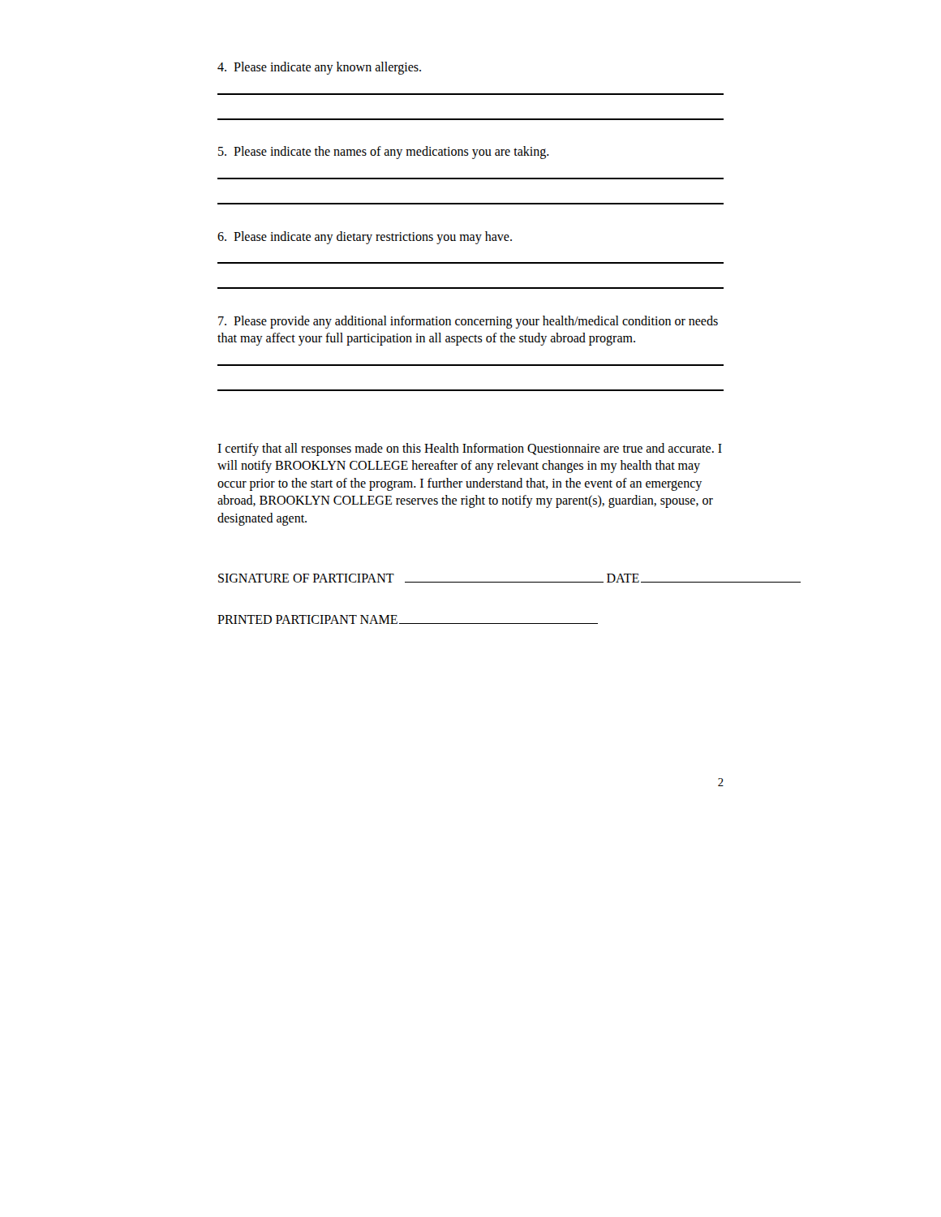4. Please indicate any known allergies.
5. Please indicate the names of any medications you are taking.
6. Please indicate any dietary restrictions you may have.
7. Please provide any additional information concerning your health/medical condition or needs that may affect your full participation in all aspects of the study abroad program.
I certify that all responses made on this Health Information Questionnaire are true and accurate. I will notify BROOKLYN COLLEGE hereafter of any relevant changes in my health that may occur prior to the start of the program. I further understand that, in the event of an emergency abroad, BROOKLYN COLLEGE reserves the right to notify my parent(s), guardian, spouse, or designated agent.
SIGNATURE OF PARTICIPANT DATE
PRINTED PARTICIPANT NAME
2